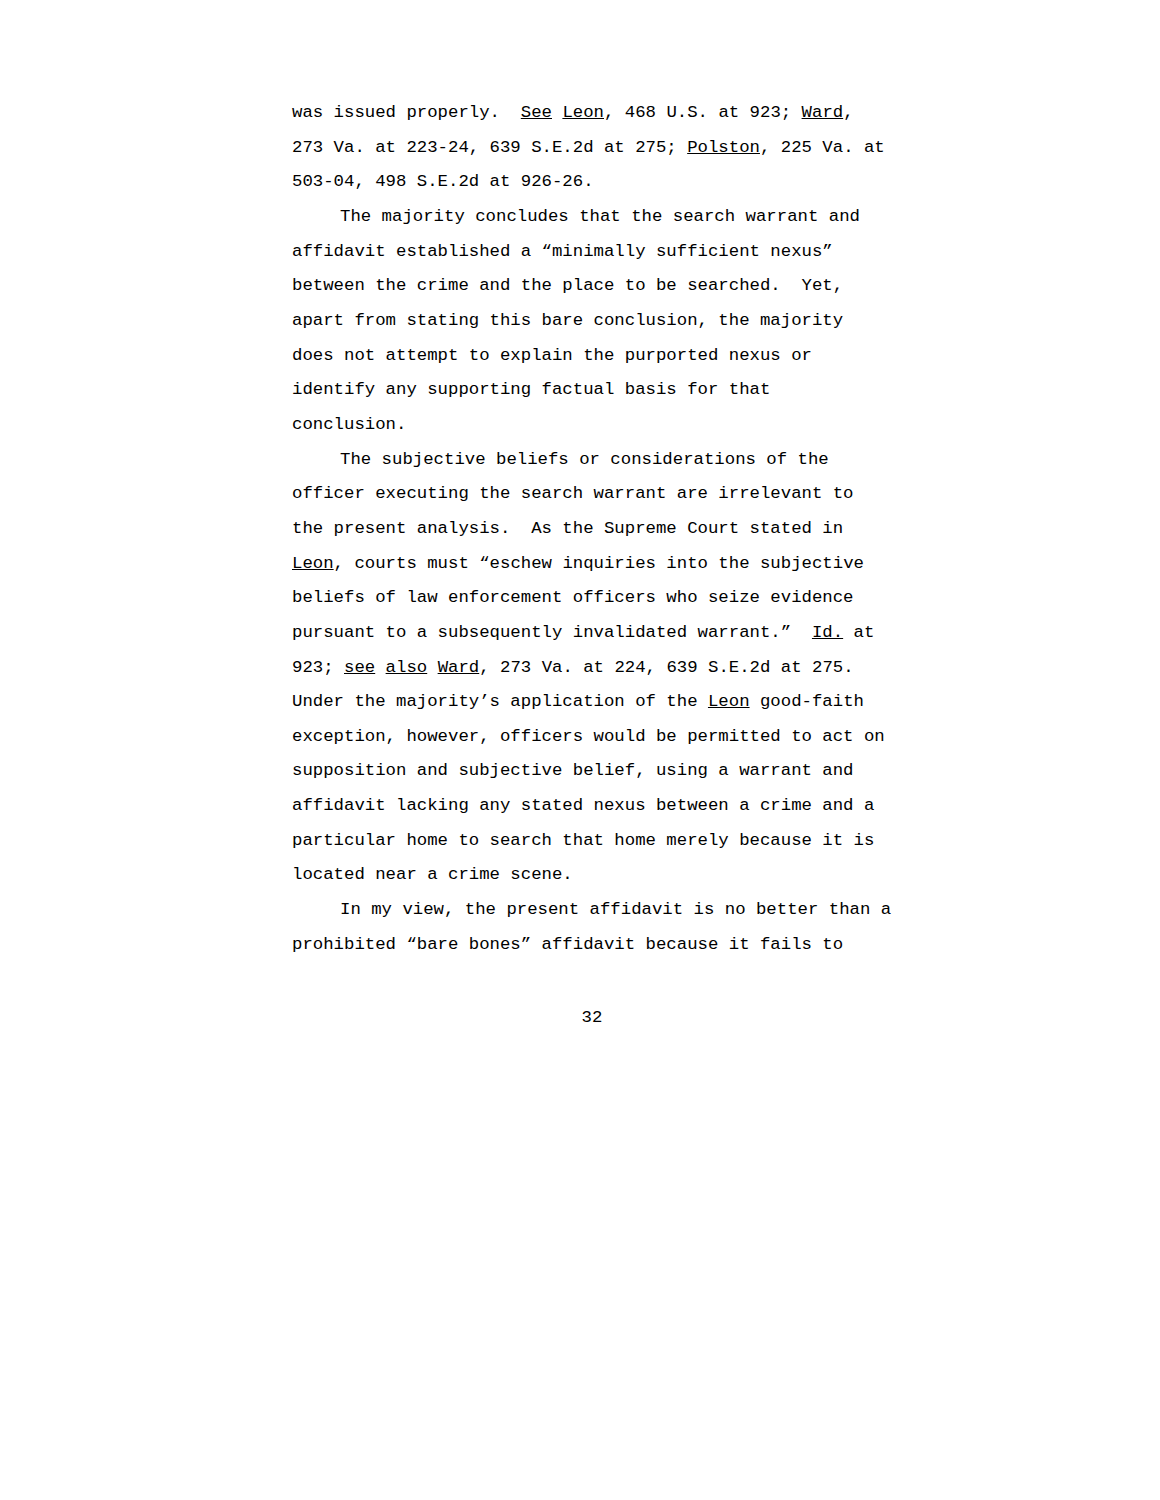was issued properly. See Leon, 468 U.S. at 923; Ward, 273 Va. at 223-24, 639 S.E.2d at 275; Polston, 225 Va. at 503-04, 498 S.E.2d at 926-26.
The majority concludes that the search warrant and affidavit established a “minimally sufficient nexus” between the crime and the place to be searched. Yet, apart from stating this bare conclusion, the majority does not attempt to explain the purported nexus or identify any supporting factual basis for that conclusion.
The subjective beliefs or considerations of the officer executing the search warrant are irrelevant to the present analysis. As the Supreme Court stated in Leon, courts must “eschew inquiries into the subjective beliefs of law enforcement officers who seize evidence pursuant to a subsequently invalidated warrant.” Id. at 923; see also Ward, 273 Va. at 224, 639 S.E.2d at 275. Under the majority’s application of the Leon good-faith exception, however, officers would be permitted to act on supposition and subjective belief, using a warrant and affidavit lacking any stated nexus between a crime and a particular home to search that home merely because it is located near a crime scene.
In my view, the present affidavit is no better than a prohibited “bare bones” affidavit because it fails to
32